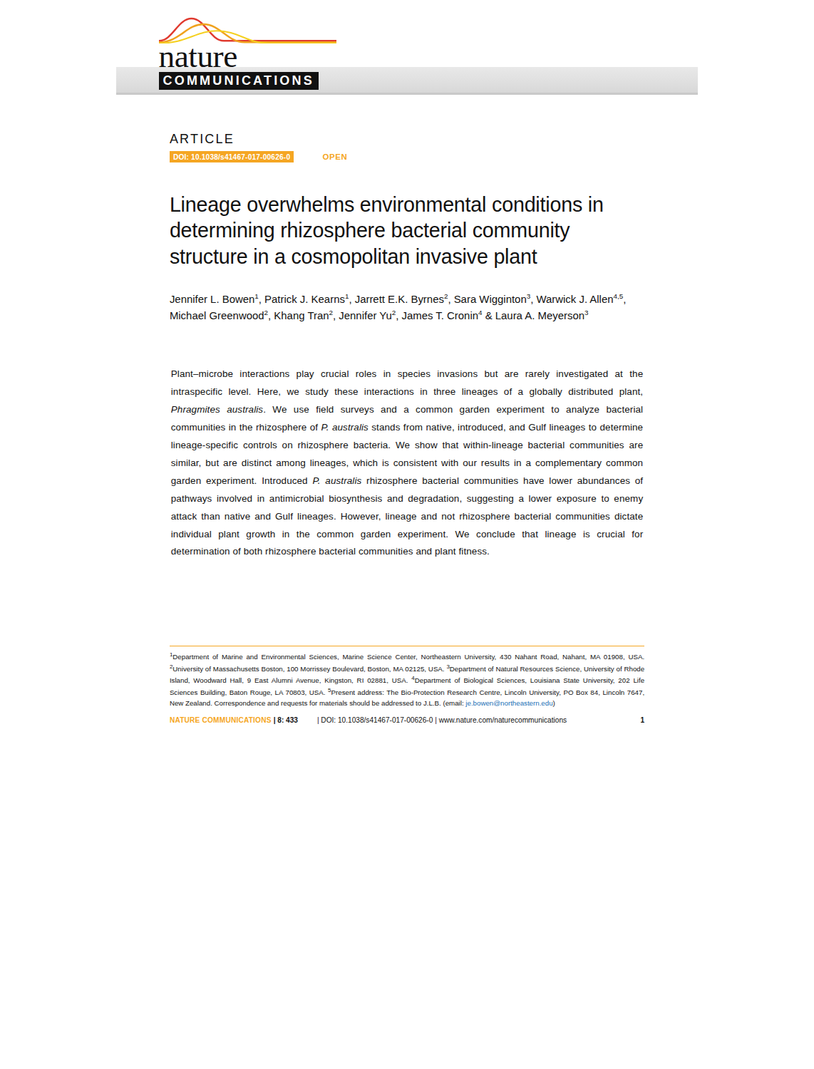nature
COMMUNICATIONS
ARTICLE
DOI: 10.1038/s41467-017-00626-0 OPEN
Lineage overwhelms environmental conditions in determining rhizosphere bacterial community structure in a cosmopolitan invasive plant
Jennifer L. Bowen1, Patrick J. Kearns1, Jarrett E.K. Byrnes2, Sara Wigginton3, Warwick J. Allen4,5,
Michael Greenwood2, Khang Tran2, Jennifer Yu2, James T. Cronin4 & Laura A. Meyerson3
Plant–microbe interactions play crucial roles in species invasions but are rarely investigated at the intraspecific level. Here, we study these interactions in three lineages of a globally distributed plant, Phragmites australis. We use field surveys and a common garden experiment to analyze bacterial communities in the rhizosphere of P. australis stands from native, introduced, and Gulf lineages to determine lineage-specific controls on rhizosphere bacteria. We show that within-lineage bacterial communities are similar, but are distinct among lineages, which is consistent with our results in a complementary common garden experiment. Introduced P. australis rhizosphere bacterial communities have lower abundances of pathways involved in antimicrobial biosynthesis and degradation, suggesting a lower exposure to enemy attack than native and Gulf lineages. However, lineage and not rhizosphere bacterial communities dictate individual plant growth in the common garden experiment. We conclude that lineage is crucial for determination of both rhizosphere bacterial communities and plant fitness.
1Department of Marine and Environmental Sciences, Marine Science Center, Northeastern University, 430 Nahant Road, Nahant, MA 01908, USA. 2University of Massachusetts Boston, 100 Morrissey Boulevard, Boston, MA 02125, USA. 3Department of Natural Resources Science, University of Rhode Island, Woodward Hall, 9 East Alumni Avenue, Kingston, RI 02881, USA. 4Department of Biological Sciences, Louisiana State University, 202 Life Sciences Building, Baton Rouge, LA 70803, USA. 5Present address: The Bio-Protection Research Centre, Lincoln University, PO Box 84, Lincoln 7647, New Zealand. Correspondence and requests for materials should be addressed to J.L.B. (email: je.bowen@northeastern.edu)
NATURE COMMUNICATIONS| 8: 433 | DOI: 10.1038/s41467-017-00626-0 | www.nature.com/naturecommunications 1